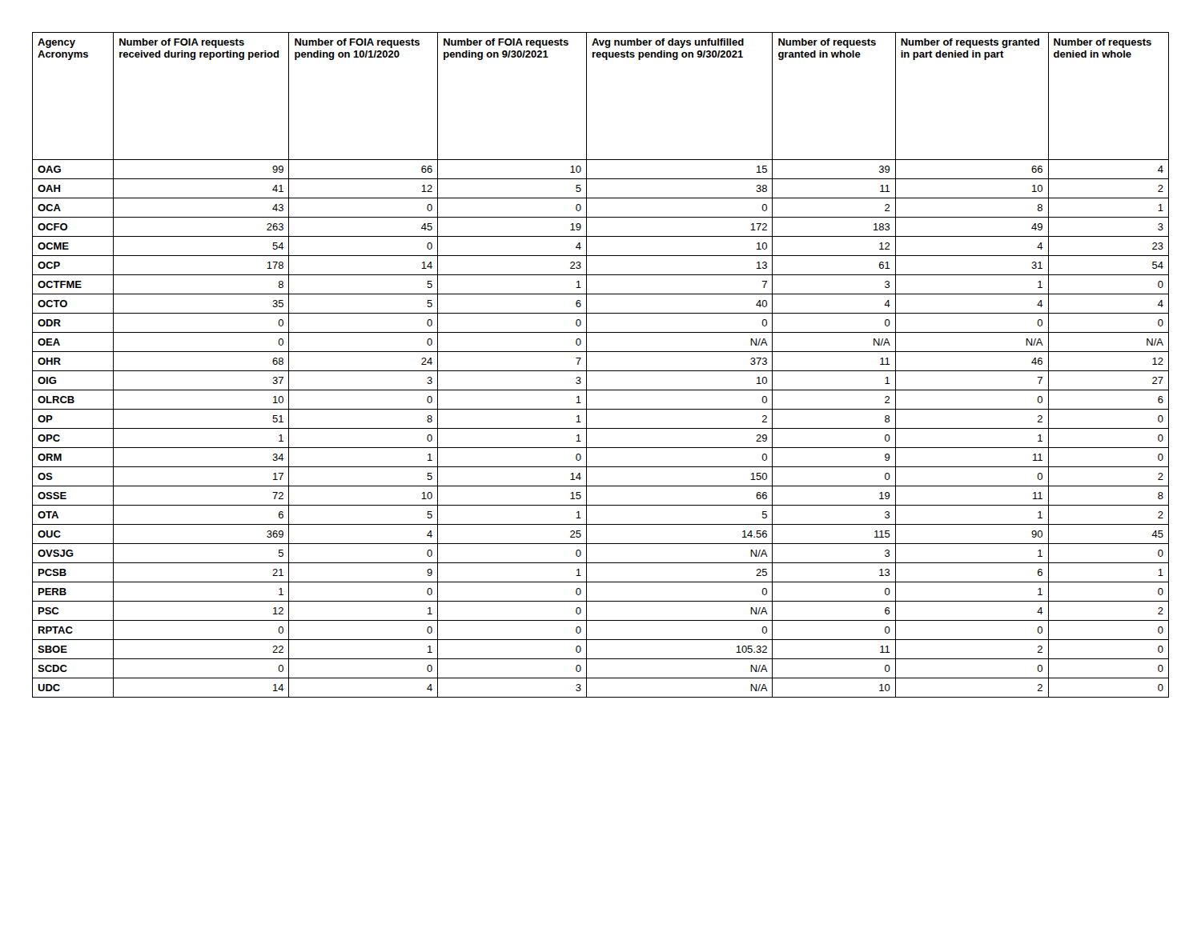| Agency Acronyms | Number of FOIA requests received during reporting period | Number of FOIA requests pending on 10/1/2020 | Number of FOIA requests pending on 9/30/2021 | Avg number of days unfulfilled requests pending on 9/30/2021 | Number of requests granted in whole | Number of requests granted in part denied in part | Number of requests denied in whole |
| --- | --- | --- | --- | --- | --- | --- | --- |
| OAG | 99 | 66 | 10 | 15 | 39 | 66 | 4 |
| OAH | 41 | 12 | 5 | 38 | 11 | 10 | 2 |
| OCA | 43 | 0 | 0 | 0 | 2 | 8 | 1 |
| OCFO | 263 | 45 | 19 | 172 | 183 | 49 | 3 |
| OCME | 54 | 0 | 4 | 10 | 12 | 4 | 23 |
| OCP | 178 | 14 | 23 | 13 | 61 | 31 | 54 |
| OCTFME | 8 | 5 | 1 | 7 | 3 | 1 | 0 |
| OCTO | 35 | 5 | 6 | 40 | 4 | 4 | 4 |
| ODR | 0 | 0 | 0 | 0 | 0 | 0 | 0 |
| OEA | 0 | 0 | 0 | N/A | N/A | N/A | N/A |
| OHR | 68 | 24 | 7 | 373 | 11 | 46 | 12 |
| OIG | 37 | 3 | 3 | 10 | 1 | 7 | 27 |
| OLRCB | 10 | 0 | 1 | 0 | 2 | 0 | 6 |
| OP | 51 | 8 | 1 | 2 | 8 | 2 | 0 |
| OPC | 1 | 0 | 1 | 29 | 0 | 1 | 0 |
| ORM | 34 | 1 | 0 | 0 | 9 | 11 | 0 |
| OS | 17 | 5 | 14 | 150 | 0 | 0 | 2 |
| OSSE | 72 | 10 | 15 | 66 | 19 | 11 | 8 |
| OTA | 6 | 5 | 1 | 5 | 3 | 1 | 2 |
| OUC | 369 | 4 | 25 | 14.56 | 115 | 90 | 45 |
| OVSJG | 5 | 0 | 0 | N/A | 3 | 1 | 0 |
| PCSB | 21 | 9 | 1 | 25 | 13 | 6 | 1 |
| PERB | 1 | 0 | 0 | 0 | 0 | 1 | 0 |
| PSC | 12 | 1 | 0 | N/A | 6 | 4 | 2 |
| RPTAC | 0 | 0 | 0 | 0 | 0 | 0 | 0 |
| SBOE | 22 | 1 | 0 | 105.32 | 11 | 2 | 0 |
| SCDC | 0 | 0 | 0 | N/A | 0 | 0 | 0 |
| UDC | 14 | 4 | 3 | N/A | 10 | 2 | 0 |